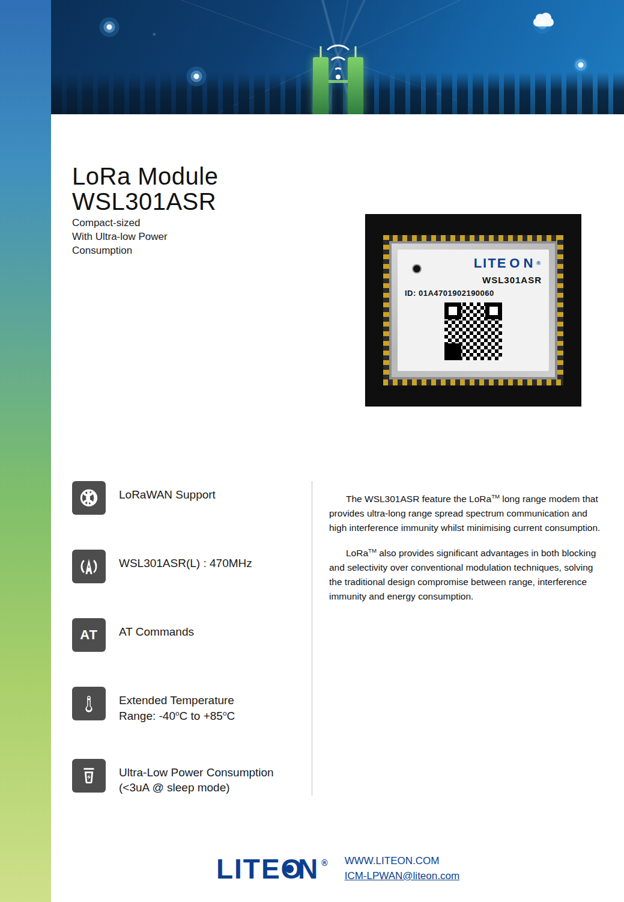LoRa Module WSL301ASR
Compact-sized
With Ultra-low Power
Consumption
LITEON®
WSL301ASR
ID: 01A4701902190060
LoRaWAN Support
WSL301ASR(L) : 470MHz
AT
AT Commands
Extended Temperature
Range: -40oC to +85oC
Ultra-Low Power Consumption
(<3uA @ sleep mode)
The WSL301ASR feature the LoRaTM long range modem that provides ultra-long range spread spectrum communication and high interference immunity whilst minimising current consumption.
LoRaTM also provides significant advantages in both blocking and selectivity over conventional modulation techniques, solving the traditional design compromise between range, interference immunity and energy consumption.
LITEON®
WWW.LITEON.COM
ICM-LPWAN@liteon.com